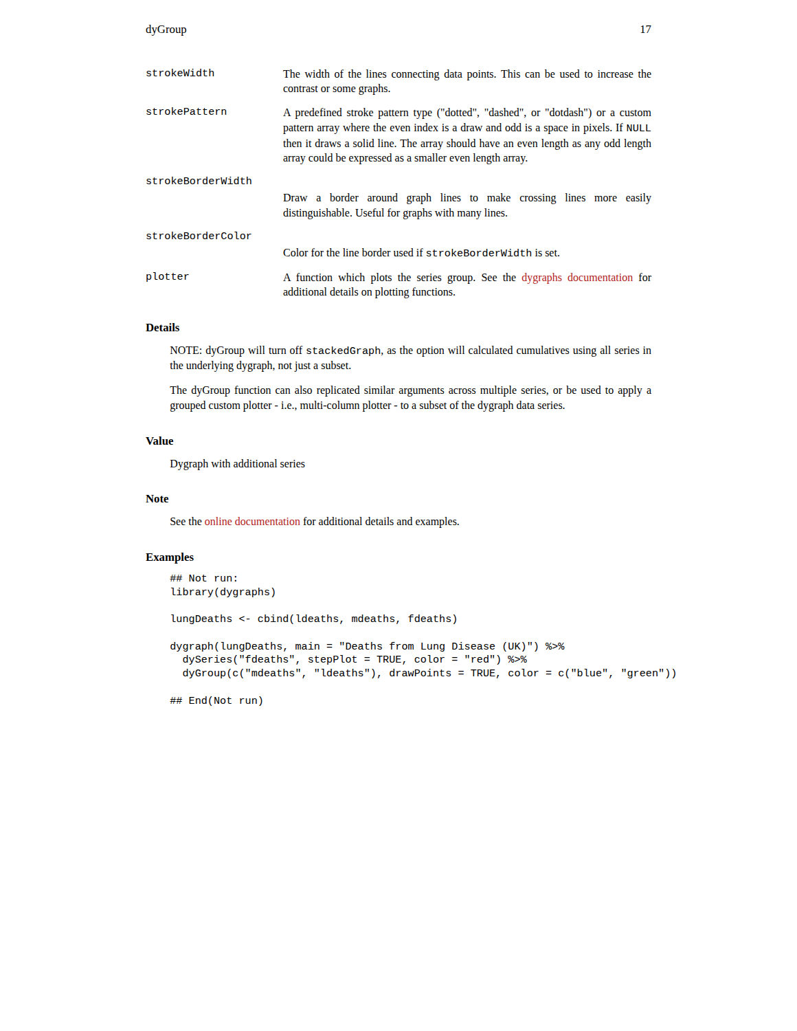dyGroup 17
strokeWidth
The width of the lines connecting data points. This can be used to increase the contrast or some graphs.
strokePattern
A predefined stroke pattern type ("dotted", "dashed", or "dotdash") or a custom pattern array where the even index is a draw and odd is a space in pixels. If NULL then it draws a solid line. The array should have an even length as any odd length array could be expressed as a smaller even length array.
strokeBorderWidth
Draw a border around graph lines to make crossing lines more easily distinguishable. Useful for graphs with many lines.
strokeBorderColor
Color for the line border used if strokeBorderWidth is set.
plotter
A function which plots the series group. See the dygraphs documentation for additional details on plotting functions.
Details
NOTE: dyGroup will turn off stackedGraph, as the option will calculated cumulatives using all series in the underlying dygraph, not just a subset.
The dyGroup function can also replicated similar arguments across multiple series, or be used to apply a grouped custom plotter - i.e., multi-column plotter - to a subset of the dygraph data series.
Value
Dygraph with additional series
Note
See the online documentation for additional details and examples.
Examples
## Not run: 
library(dygraphs)

lungDeaths <- cbind(ldeaths, mdeaths, fdeaths)

dygraph(lungDeaths, main = "Deaths from Lung Disease (UK)") %>%
  dySeries("fdeaths", stepPlot = TRUE, color = "red") %>%
  dyGroup(c("mdeaths", "ldeaths"), drawPoints = TRUE, color = c("blue", "green"))

## End(Not run)